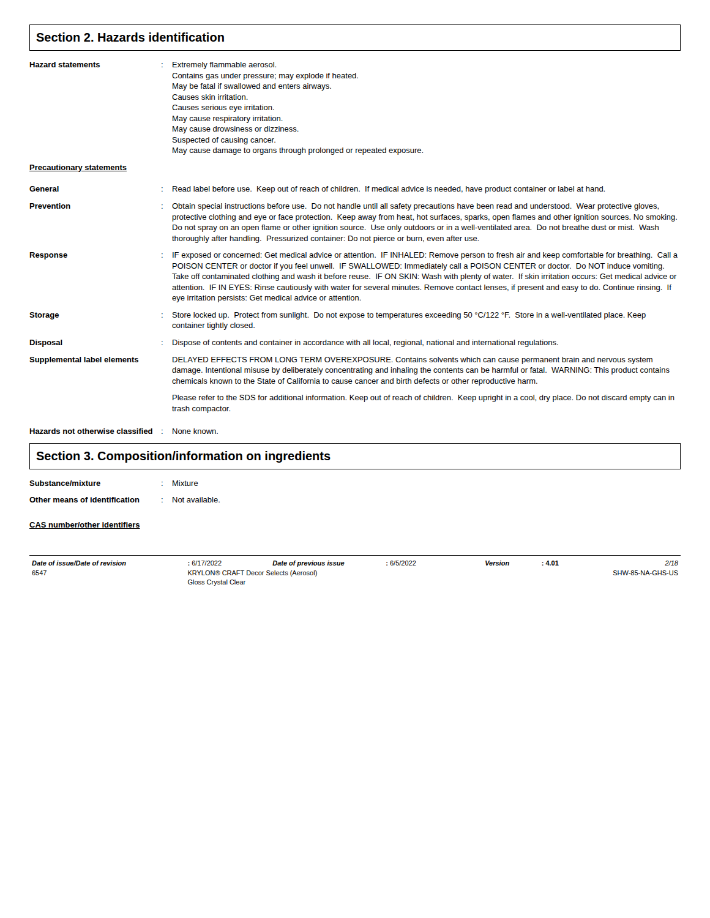Section 2. Hazards identification
| Hazard statements | : | Extremely flammable aerosol. Contains gas under pressure; may explode if heated. May be fatal if swallowed and enters airways. Causes skin irritation. Causes serious eye irritation. May cause respiratory irritation. May cause drowsiness or dizziness. Suspected of causing cancer. May cause damage to organs through prolonged or repeated exposure. |
| Precautionary statements |
| General | : | Read label before use. Keep out of reach of children. If medical advice is needed, have product container or label at hand. |
| Prevention | : | Obtain special instructions before use. Do not handle until all safety precautions have been read and understood. Wear protective gloves, protective clothing and eye or face protection. Keep away from heat, hot surfaces, sparks, open flames and other ignition sources. No smoking. Do not spray on an open flame or other ignition source. Use only outdoors or in a well-ventilated area. Do not breathe dust or mist. Wash thoroughly after handling. Pressurized container: Do not pierce or burn, even after use. |
| Response | : | IF exposed or concerned: Get medical advice or attention. IF INHALED: Remove person to fresh air and keep comfortable for breathing. Call a POISON CENTER or doctor if you feel unwell. IF SWALLOWED: Immediately call a POISON CENTER or doctor. Do NOT induce vomiting. Take off contaminated clothing and wash it before reuse. IF ON SKIN: Wash with plenty of water. If skin irritation occurs: Get medical advice or attention. IF IN EYES: Rinse cautiously with water for several minutes. Remove contact lenses, if present and easy to do. Continue rinsing. If eye irritation persists: Get medical advice or attention. |
| Storage | : | Store locked up. Protect from sunlight. Do not expose to temperatures exceeding 50 °C/122 °F. Store in a well-ventilated place. Keep container tightly closed. |
| Disposal | : | Dispose of contents and container in accordance with all local, regional, national and international regulations. |
| Supplemental label elements | | DELAYED EFFECTS FROM LONG TERM OVEREXPOSURE. Contains solvents which can cause permanent brain and nervous system damage. Intentional misuse by deliberately concentrating and inhaling the contents can be harmful or fatal. WARNING: This product contains chemicals known to the State of California to cause cancer and birth defects or other reproductive harm. Please refer to the SDS for additional information. Keep out of reach of children. Keep upright in a cool, dry place. Do not discard empty can in trash compactor. |
| Hazards not otherwise classified | : | None known. |
Section 3. Composition/information on ingredients
| Substance/mixture | : | Mixture |
| Other means of identification | : | Not available. |
CAS number/other identifiers
| Date of issue/Date of revision | : 6/17/2022 | Date of previous issue | : 6/5/2022 | Version | : 4.01 | 2/18 |
| 6547 | KRYLON® CRAFT Decor Selects (Aerosol) Gloss Crystal Clear | SHW-85-NA-GHS-US |